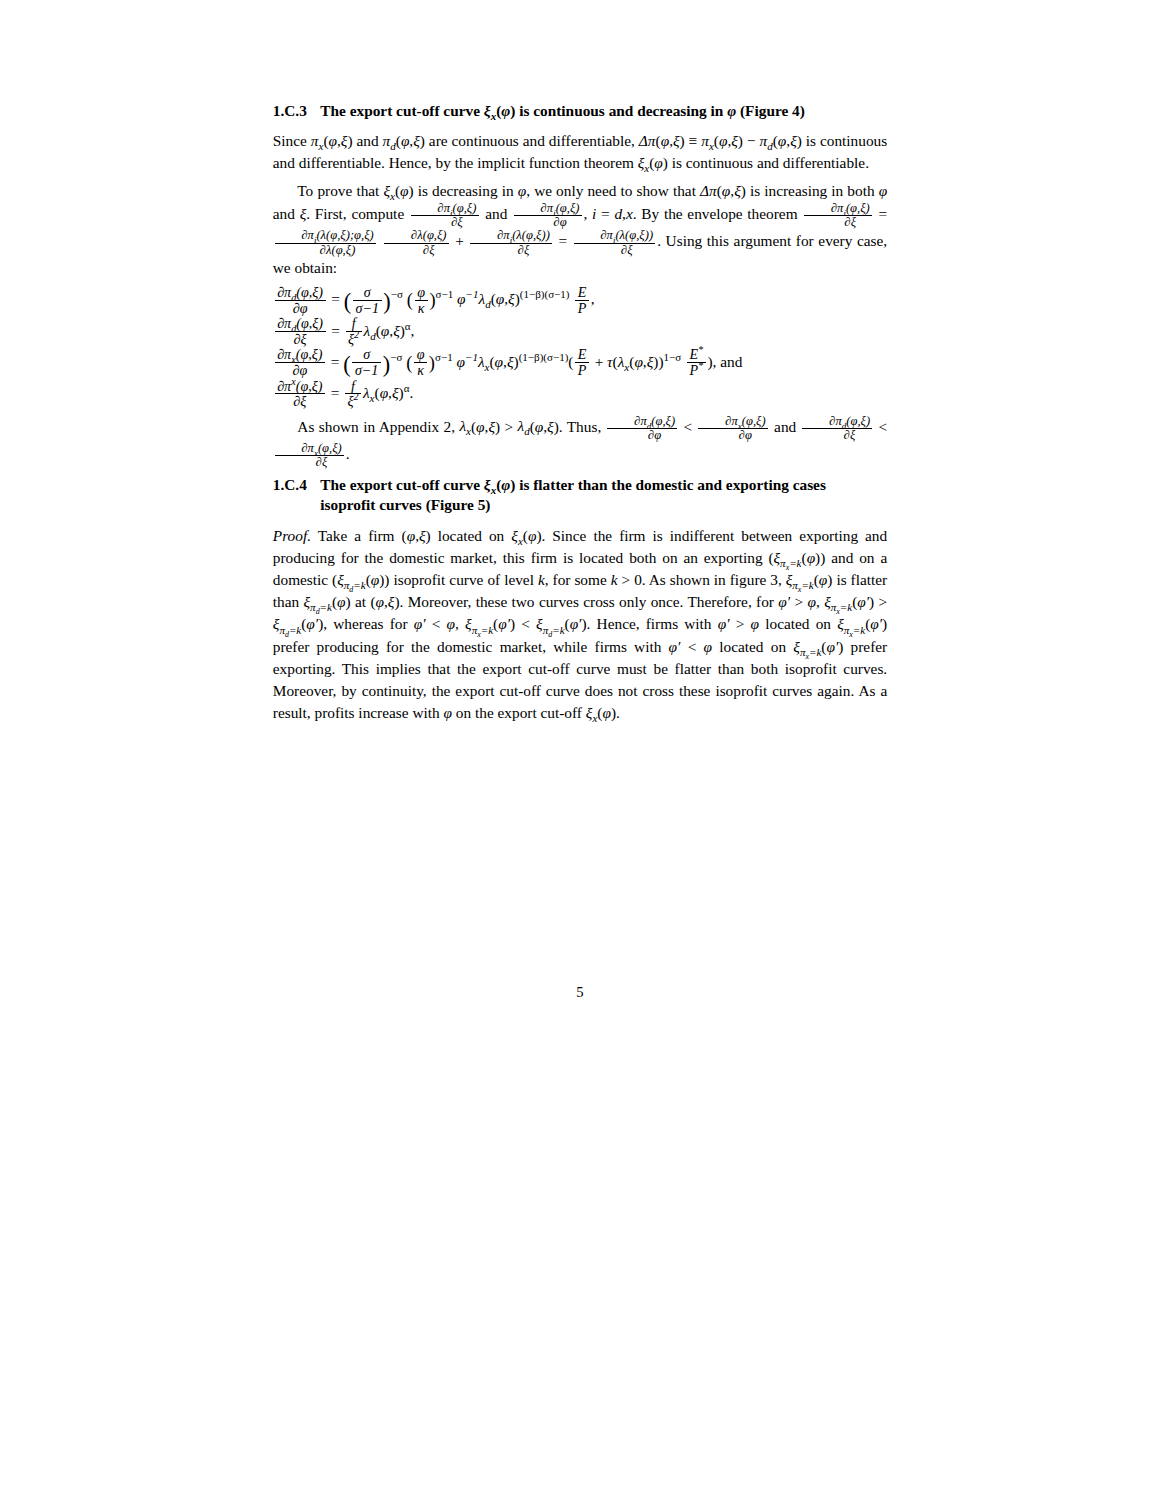1.C.3 The export cut-off curve ξx(φ) is continuous and decreasing in φ (Figure 4)
Since πx(φ,ξ) and πd(φ,ξ) are continuous and differentiable, Δπ(φ,ξ) ≡ πx(φ,ξ) − πd(φ,ξ) is continuous and differentiable. Hence, by the implicit function theorem ξx(φ) is continuous and differentiable.
To prove that ξx(φ) is decreasing in φ, we only need to show that Δπ(φ,ξ) is increasing in both φ and ξ. First, compute ∂πi(φ,ξ)∂ξ and ∂πi(φ,ξ)∂φ, i = d,x. By the envelope theorem ∂πi(φ,ξ)∂ξ = ∂πi(λ(φ,ξ);φ,ξ)∂λ(φ,ξ) ∂λ(φ,ξ)∂ξ + ∂πi(λ(φ,ξ))∂ξ = ∂πi(λ(φ,ξ))∂ξ. Using this argument for every case, we obtain:
∂πd(φ,ξ)∂φ = (σσ−1)−σ (φκ)σ−1 φ−1λd(φ,ξ)(1−β)(σ−1) EP,
∂πd(φ,ξ)∂ξ = fξ2 λd(φ,ξ)α,
∂πx(φ,ξ)∂φ = (σσ−1)−σ (φκ)σ−1 φ−1λx(φ,ξ)(1−β)(σ−1)(EP + τ(λx(φ,ξ))1−σ E*P*), and
∂πx(φ,ξ)∂ξ = fξ2 λx(φ,ξ)α.
As shown in Appendix 2, λx(φ,ξ) > λd(φ,ξ). Thus, ∂πd(φ,ξ)∂φ < ∂πx(φ,ξ)∂φ and ∂πd(φ,ξ)∂ξ < ∂πx(φ,ξ)∂ξ.
1.C.4 The export cut-off curve ξx(φ) is flatter than the domestic and exporting cases isoprofit curves (Figure 5)
Proof. Take a firm (φ,ξ) located on ξx(φ). Since the firm is indifferent between exporting and producing for the domestic market, this firm is located both on an exporting (ξπx=k(φ)) and on a domestic (ξπd=k(φ)) isoprofit curve of level k, for some k > 0. As shown in figure 3, ξπx=k(φ) is flatter than ξπd=k(φ) at (φ,ξ). Moreover, these two curves cross only once. Therefore, for φ′ > φ, ξπx=k(φ′) > ξπd=k(φ′), whereas for φ′ < φ, ξπx=k(φ′) < ξπd=k(φ′). Hence, firms with φ′ > φ located on ξπx=k(φ′) prefer producing for the domestic market, while firms with φ′ < φ located on ξπx=k(φ′) prefer exporting. This implies that the export cut-off curve must be flatter than both isoprofit curves. Moreover, by continuity, the export cut-off curve does not cross these isoprofit curves again. As a result, profits increase with φ on the export cut-off ξx(φ).
5